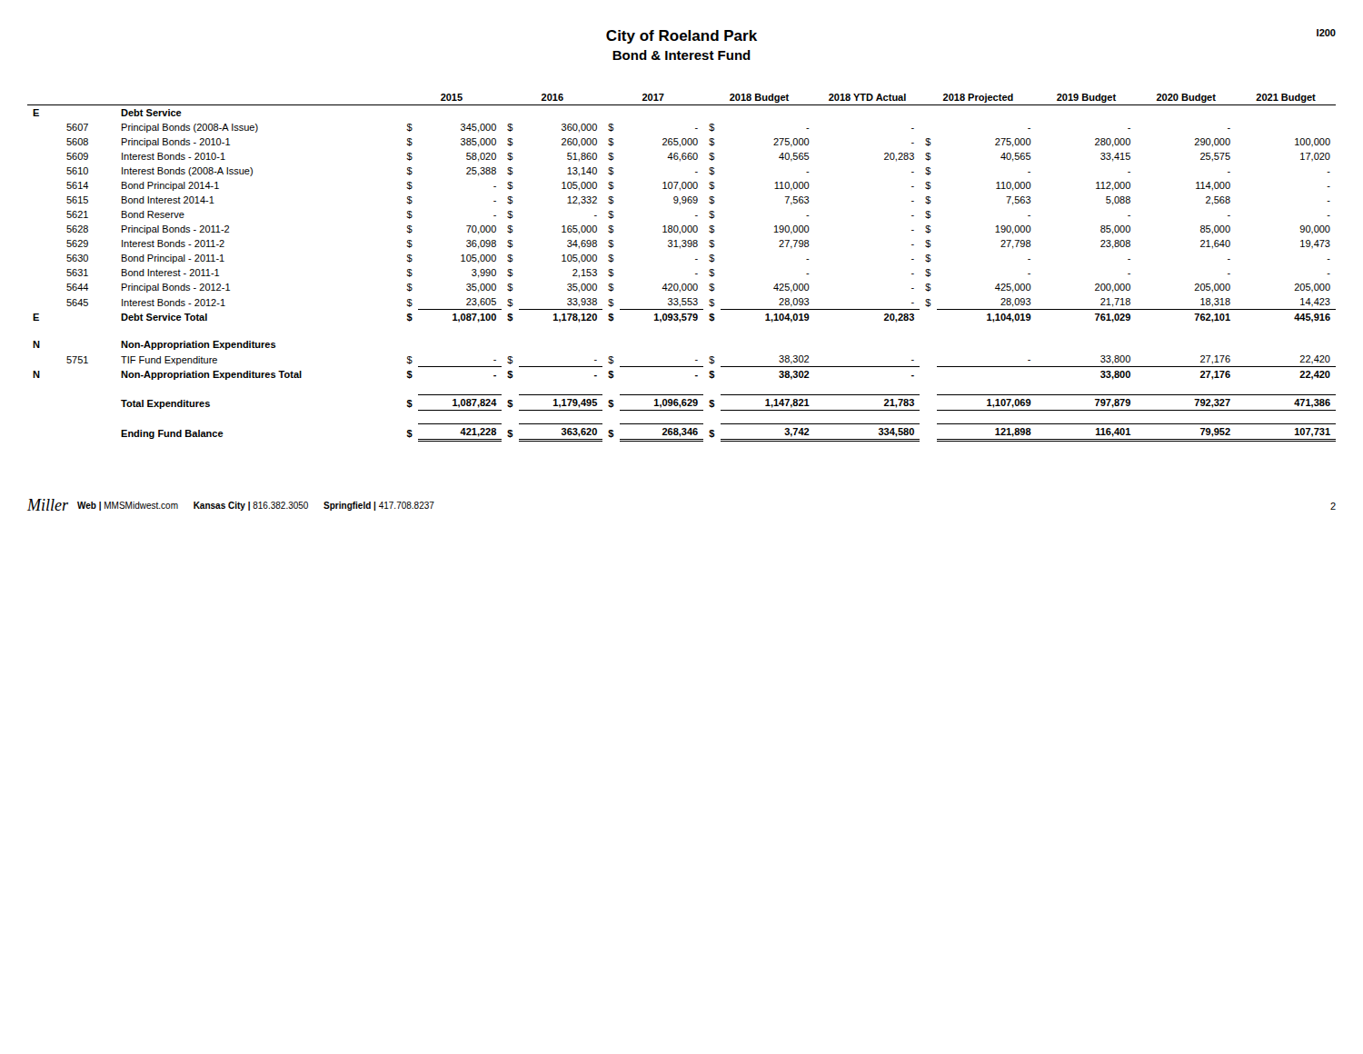I200
City of Roeland Park
Bond & Interest Fund
| | | | 2015 | 2016 | 2017 | 2018 Budget | 2018 YTD Actual | 2018 Projected | 2019 Budget | 2020 Budget | 2021 Budget |
| --- | --- | --- | --- | --- | --- | --- | --- | --- | --- | --- | --- |
| E | | Debt Service | |
| | 5607 | Principal Bonds (2008-A Issue) | $ | 345,000 | $ | 360,000 | $ | - | $ | - | - | | - | - | - |
| | 5608 | Principal Bonds - 2010-1 | $ | 385,000 | $ | 260,000 | $ | 265,000 | $ | 275,000 | - | $ | 275,000 | 280,000 | 290,000 | 100,000 |
| | 5609 | Interest Bonds - 2010-1 | $ | 58,020 | $ | 51,860 | $ | 46,660 | $ | 40,565 | 20,283 | $ | 40,565 | 33,415 | 25,575 | 17,020 |
| | 5610 | Interest Bonds (2008-A Issue) | $ | 25,388 | $ | 13,140 | $ | - | $ | - | - | $ | - | - | - | - |
| | 5614 | Bond Principal 2014-1 | $ | - | $ | 105,000 | $ | 107,000 | $ | 110,000 | - | $ | 110,000 | 112,000 | 114,000 | - |
| | 5615 | Bond Interest 2014-1 | $ | - | $ | 12,332 | $ | 9,969 | $ | 7,563 | - | $ | 7,563 | 5,088 | 2,568 | - |
| | 5621 | Bond Reserve | $ | - | $ | - | $ | - | $ | - | - | $ | - | - | - | - |
| | 5628 | Principal Bonds - 2011-2 | $ | 70,000 | $ | 165,000 | $ | 180,000 | $ | 190,000 | - | $ | 190,000 | 85,000 | 85,000 | 90,000 |
| | 5629 | Interest Bonds - 2011-2 | $ | 36,098 | $ | 34,698 | $ | 31,398 | $ | 27,798 | - | $ | 27,798 | 23,808 | 21,640 | 19,473 |
| | 5630 | Bond Principal - 2011-1 | $ | 105,000 | $ | 105,000 | $ | - | $ | - | - | $ | - | - | - | - |
| | 5631 | Bond Interest - 2011-1 | $ | 3,990 | $ | 2,153 | $ | - | $ | - | - | $ | - | - | - | - |
| | 5644 | Principal Bonds - 2012-1 | $ | 35,000 | $ | 35,000 | $ | 420,000 | $ | 425,000 | - | $ | 425,000 | 200,000 | 205,000 | 205,000 |
| | 5645 | Interest Bonds - 2012-1 | $ | 23,605 | $ | 33,938 | $ | 33,553 | $ | 28,093 | - | $ | 28,093 | 21,718 | 18,318 | 14,423 |
| E | | Debt Service Total | $ | 1,087,100 | $ | 1,178,120 | $ | 1,093,579 | $ | 1,104,019 | 20,283 | | 1,104,019 | 761,029 | 762,101 | 445,916 |
| N | | Non-Appropriation Expenditures | |
| | 5751 | TIF Fund Expenditure | $ | - | $ | - | $ | - | $ | 38,302 | - | | - | 33,800 | 27,176 | 22,420 |
| N | | Non-Appropriation Expenditures Total | $ | - | $ | - | $ | - | $ | 38,302 | - | | | 33,800 | 27,176 | 22,420 |
| | | Total Expenditures | $ | 1,087,824 | $ | 1,179,495 | $ | 1,096,629 | $ | 1,147,821 | 21,783 | | 1,107,069 | 797,879 | 792,327 | 471,386 |
| | | Ending Fund Balance | $ | 421,228 | $ | 363,620 | $ | 268,346 | $ | 3,742 | 334,580 | | 121,898 | 116,401 | 79,952 | 107,731 |
Miller Web | MMSMidwest.com Kansas City | 816.382.3050 Springfield | 417.708.8237
2